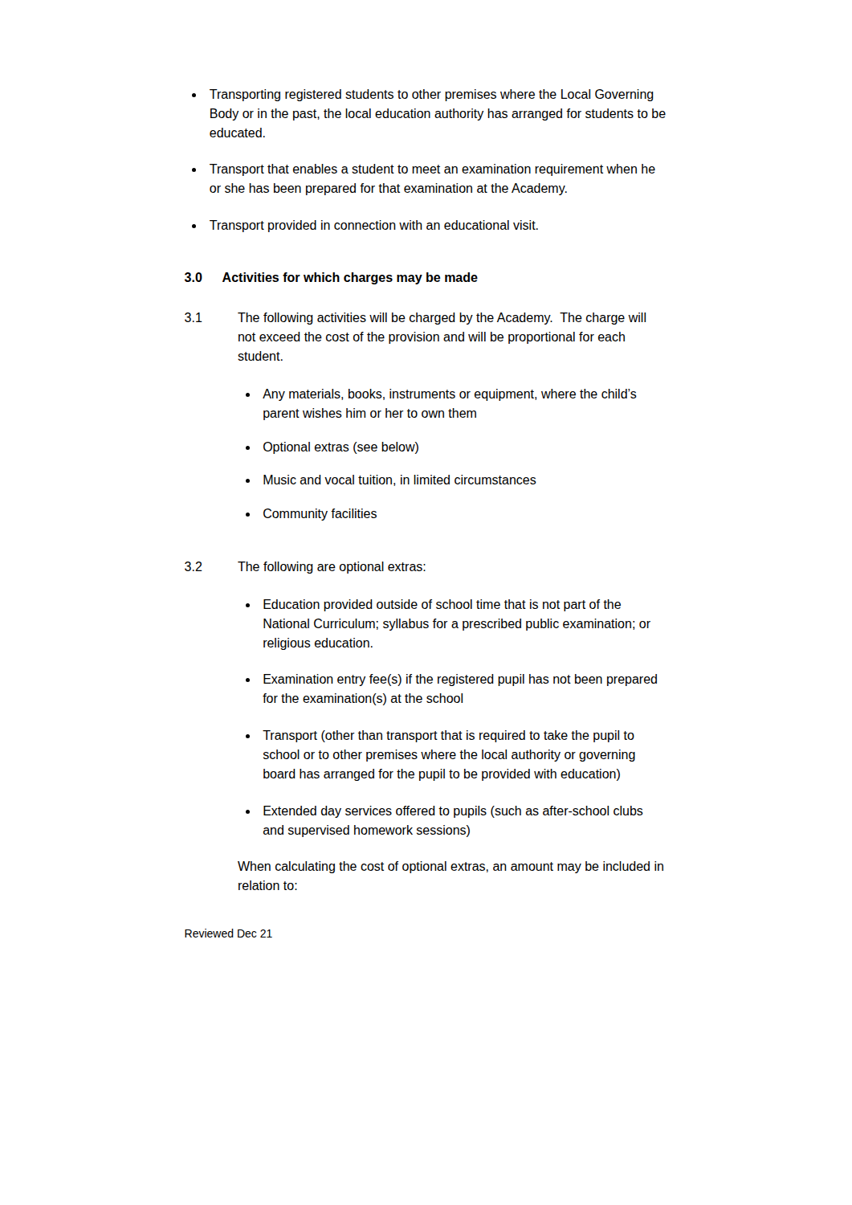Transporting registered students to other premises where the Local Governing Body or in the past, the local education authority has arranged for students to be educated.
Transport that enables a student to meet an examination requirement when he or she has been prepared for that examination at the Academy.
Transport provided in connection with an educational visit.
3.0 Activities for which charges may be made
3.1
The following activities will be charged by the Academy. The charge will not exceed the cost of the provision and will be proportional for each student.
Any materials, books, instruments or equipment, where the child’s parent wishes him or her to own them
Optional extras (see below)
Music and vocal tuition, in limited circumstances
Community facilities
3.2
The following are optional extras:
Education provided outside of school time that is not part of the National Curriculum; syllabus for a prescribed public examination; or religious education.
Examination entry fee(s) if the registered pupil has not been prepared for the examination(s) at the school
Transport (other than transport that is required to take the pupil to school or to other premises where the local authority or governing board has arranged for the pupil to be provided with education)
Extended day services offered to pupils (such as after-school clubs and supervised homework sessions)
When calculating the cost of optional extras, an amount may be included in relation to:
Reviewed Dec 21